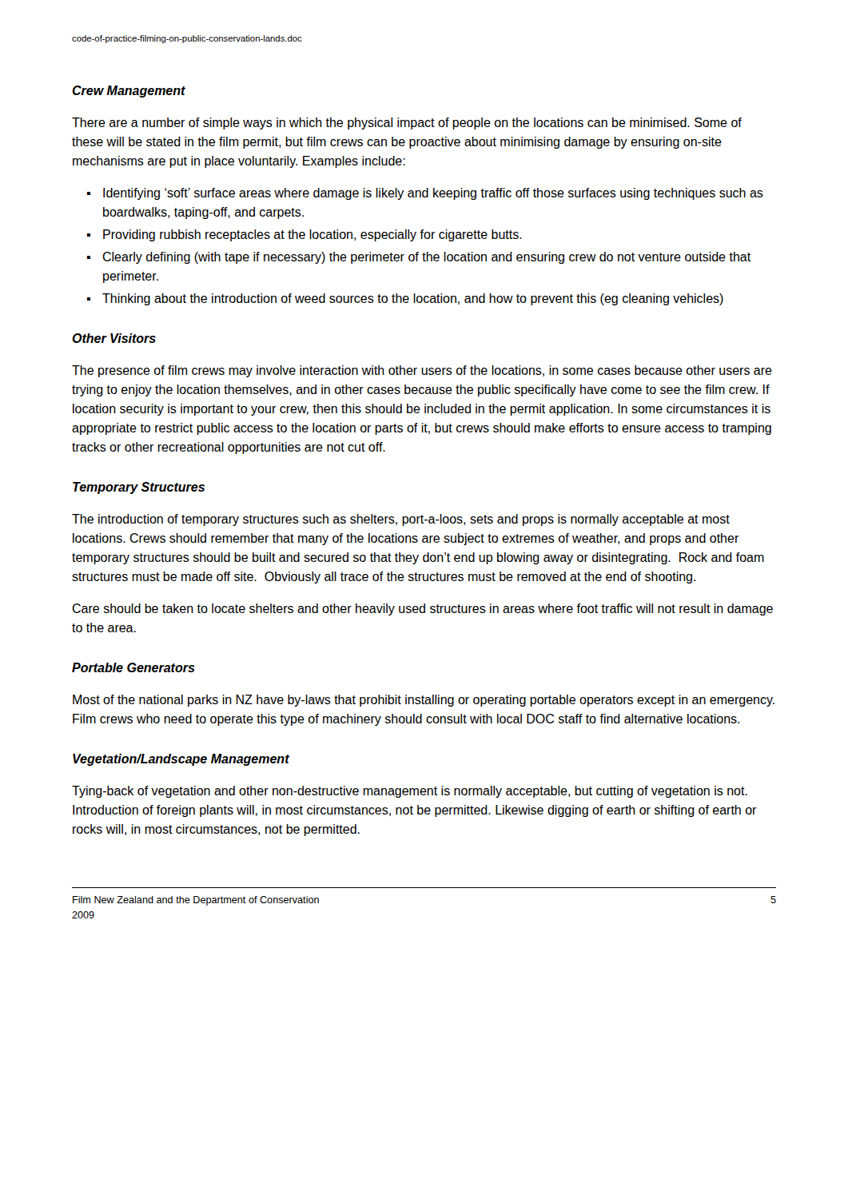code-of-practice-filming-on-public-conservation-lands.doc
Crew Management
There are a number of simple ways in which the physical impact of people on the locations can be minimised. Some of these will be stated in the film permit, but film crews can be proactive about minimising damage by ensuring on-site mechanisms are put in place voluntarily. Examples include:
Identifying ‘soft’ surface areas where damage is likely and keeping traffic off those surfaces using techniques such as boardwalks, taping-off, and carpets.
Providing rubbish receptacles at the location, especially for cigarette butts.
Clearly defining (with tape if necessary) the perimeter of the location and ensuring crew do not venture outside that perimeter.
Thinking about the introduction of weed sources to the location, and how to prevent this (eg cleaning vehicles)
Other Visitors
The presence of film crews may involve interaction with other users of the locations, in some cases because other users are trying to enjoy the location themselves, and in other cases because the public specifically have come to see the film crew. If location security is important to your crew, then this should be included in the permit application. In some circumstances it is appropriate to restrict public access to the location or parts of it, but crews should make efforts to ensure access to tramping tracks or other recreational opportunities are not cut off.
Temporary Structures
The introduction of temporary structures such as shelters, port-a-loos, sets and props is normally acceptable at most locations. Crews should remember that many of the locations are subject to extremes of weather, and props and other temporary structures should be built and secured so that they don’t end up blowing away or disintegrating. Rock and foam structures must be made off site. Obviously all trace of the structures must be removed at the end of shooting.
Care should be taken to locate shelters and other heavily used structures in areas where foot traffic will not result in damage to the area.
Portable Generators
Most of the national parks in NZ have by-laws that prohibit installing or operating portable operators except in an emergency. Film crews who need to operate this type of machinery should consult with local DOC staff to find alternative locations.
Vegetation/Landscape Management
Tying-back of vegetation and other non-destructive management is normally acceptable, but cutting of vegetation is not. Introduction of foreign plants will, in most circumstances, not be permitted. Likewise digging of earth or shifting of earth or rocks will, in most circumstances, not be permitted.
Film New Zealand and the Department of Conservation
2009
5